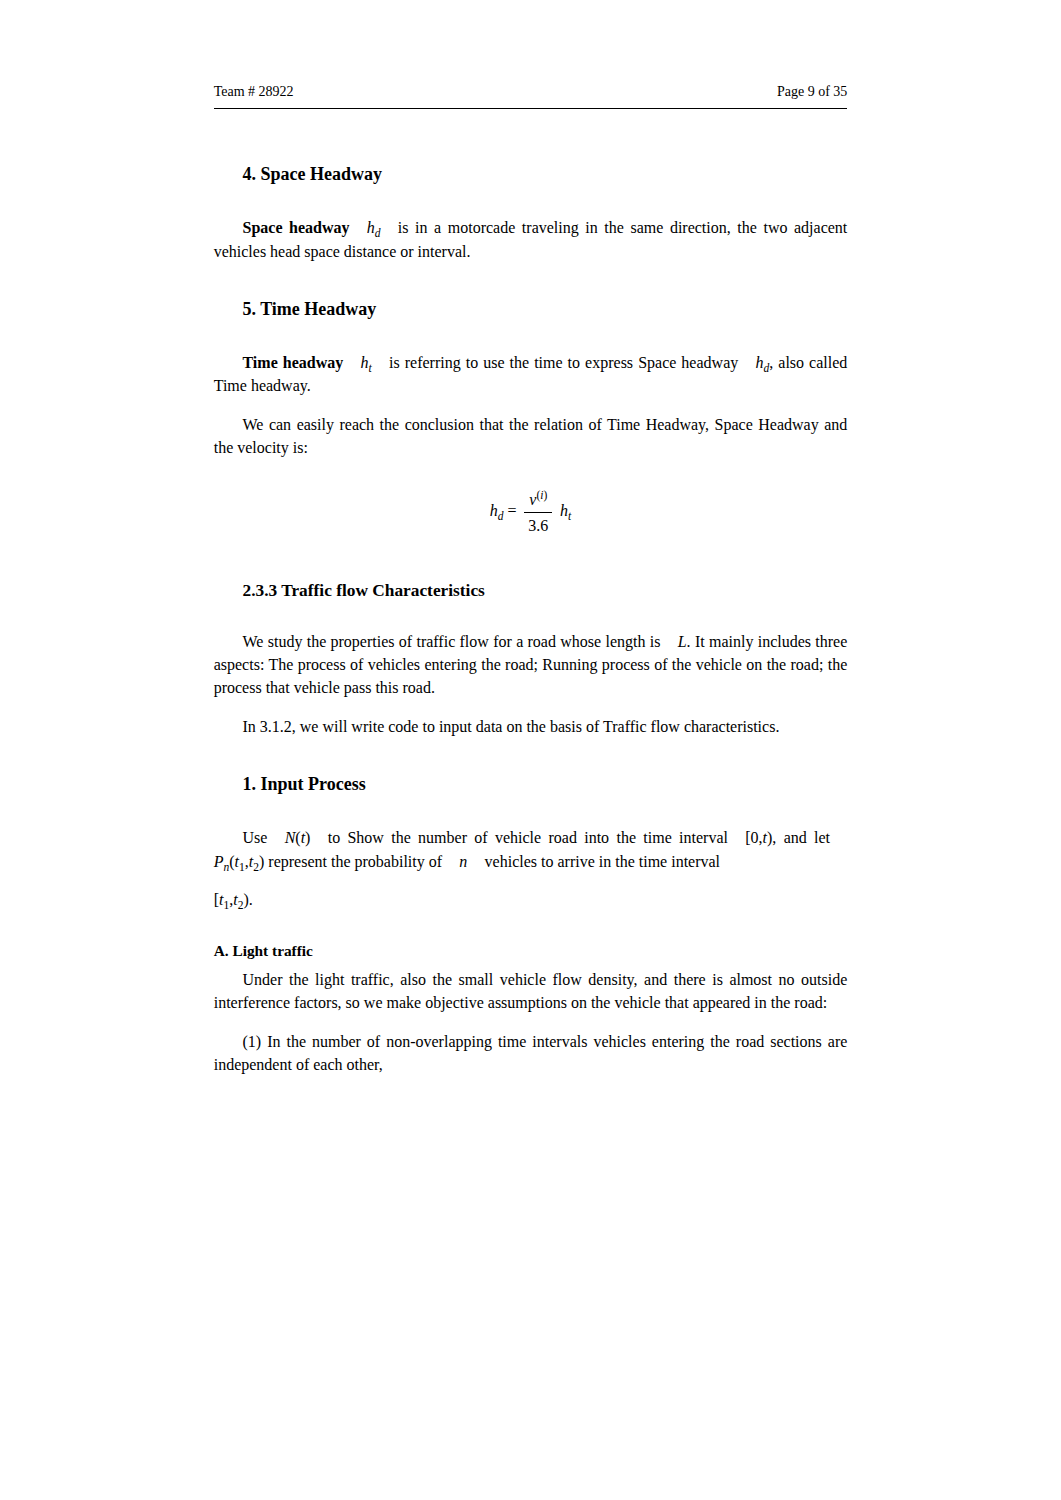Team # 28922 Page 9 of 35
4. Space Headway
Space headway hd is in a motorcade traveling in the same direction, the two adjacent vehicles head space distance or interval.
5. Time Headway
Time headway ht is referring to use the time to express Space headway hd, also called Time headway.
We can easily reach the conclusion that the relation of Time Headway, Space Headway and the velocity is:
hd = v(i) 3.6 ht
2.3.3 Traffic flow Characteristics
We study the properties of traffic flow for a road whose length is L. It mainly includes three aspects: The process of vehicles entering the road; Running process of the vehicle on the road; the process that vehicle pass this road.
In 3.1.2, we will write code to input data on the basis of Traffic flow characteristics.
1. Input Process
Use N(t) to Show the number of vehicle road into the time interval [0, t), and let Pn(t1, t2) represent the probability of n vehicles to arrive in the time interval
[t1, t2).
A. Light traffic
Under the light traffic, also the small vehicle flow density, and there is almost no outside interference factors, so we make objective assumptions on the vehicle that appeared in the road:
(1) In the number of non-overlapping time intervals vehicles entering the road sections are independent of each other,